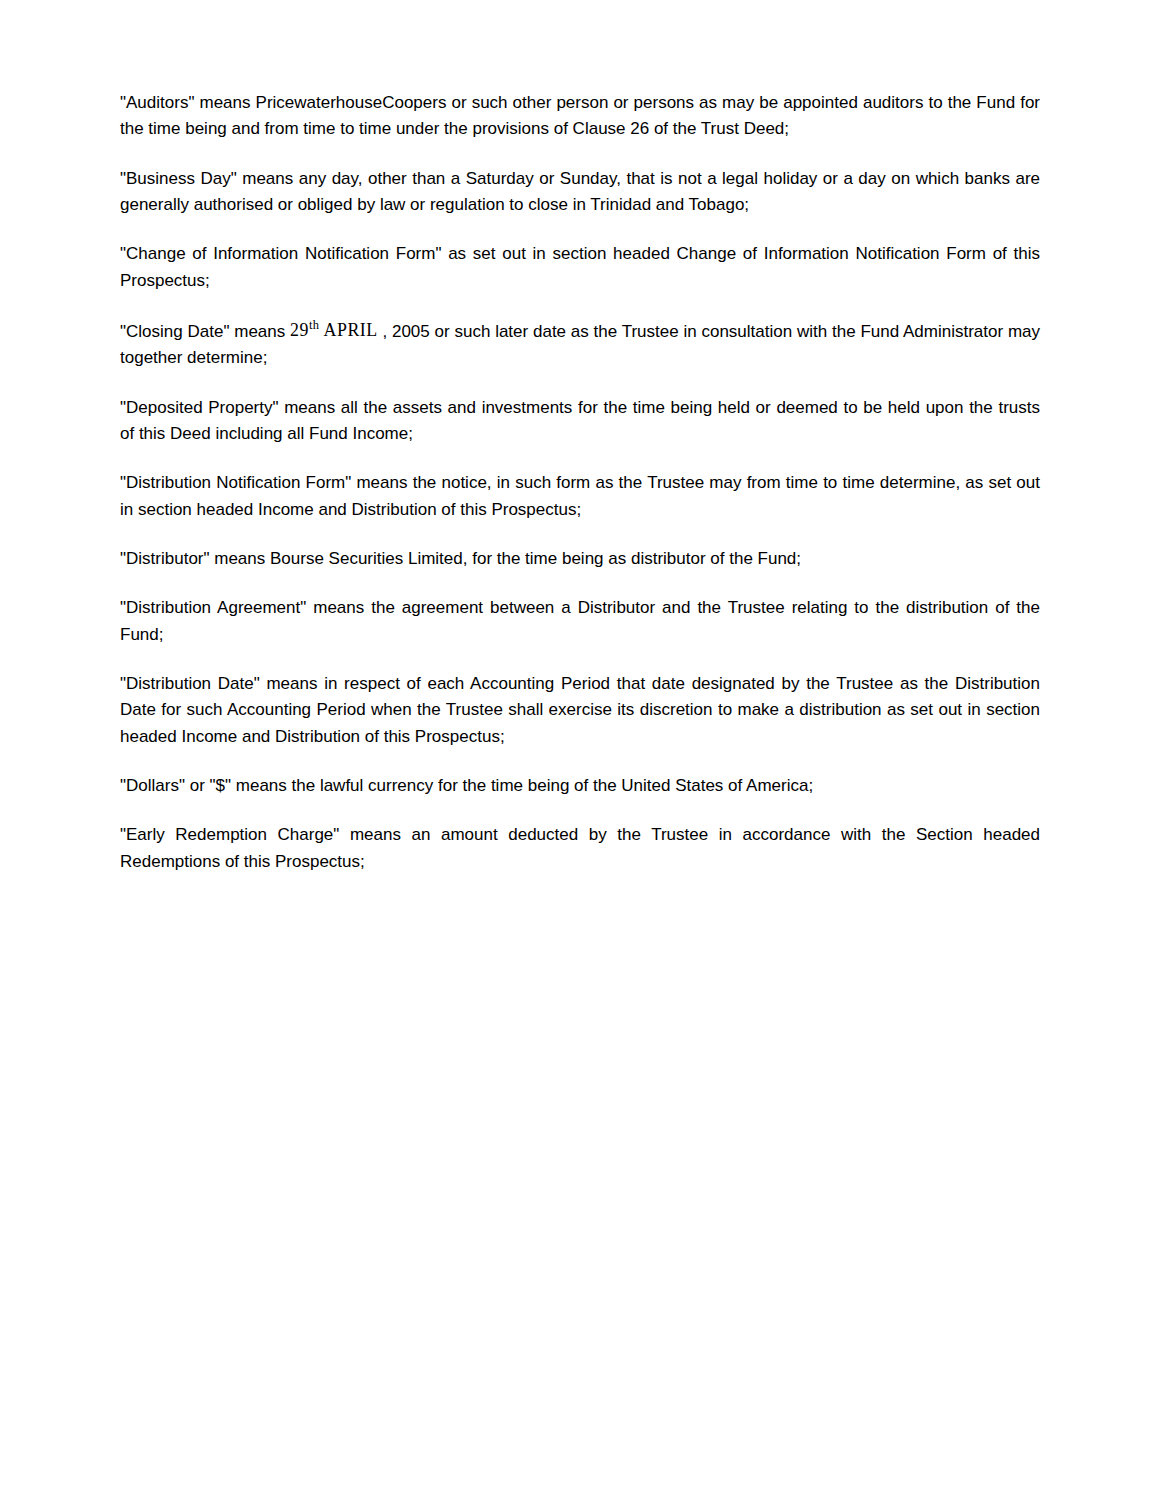"Auditors" means PricewaterhouseCoopers or such other person or persons as may be appointed auditors to the Fund for the time being and from time to time under the provisions of Clause 26 of the Trust Deed;
"Business Day" means any day, other than a Saturday or Sunday, that is not a legal holiday or a day on which banks are generally authorised or obliged by law or regulation to close in Trinidad and Tobago;
"Change of Information Notification Form" as set out in section headed Change of Information Notification Form of this Prospectus;
"Closing Date" means 29th APRIL , 2005 or such later date as the Trustee in consultation with the Fund Administrator may together determine;
"Deposited Property" means all the assets and investments for the time being held or deemed to be held upon the trusts of this Deed including all Fund Income;
"Distribution Notification Form" means the notice, in such form as the Trustee may from time to time determine, as set out in section headed Income and Distribution of this Prospectus;
"Distributor" means Bourse Securities Limited, for the time being as distributor of the Fund;
"Distribution Agreement" means the agreement between a Distributor and the Trustee relating to the distribution of the Fund;
"Distribution Date" means in respect of each Accounting Period that date designated by the Trustee as the Distribution Date for such Accounting Period when the Trustee shall exercise its discretion to make a distribution as set out in section headed Income and Distribution of this Prospectus;
"Dollars" or "$" means the lawful currency for the time being of the United States of America;
"Early Redemption Charge" means an amount deducted by the Trustee in accordance with the Section headed Redemptions of this Prospectus;